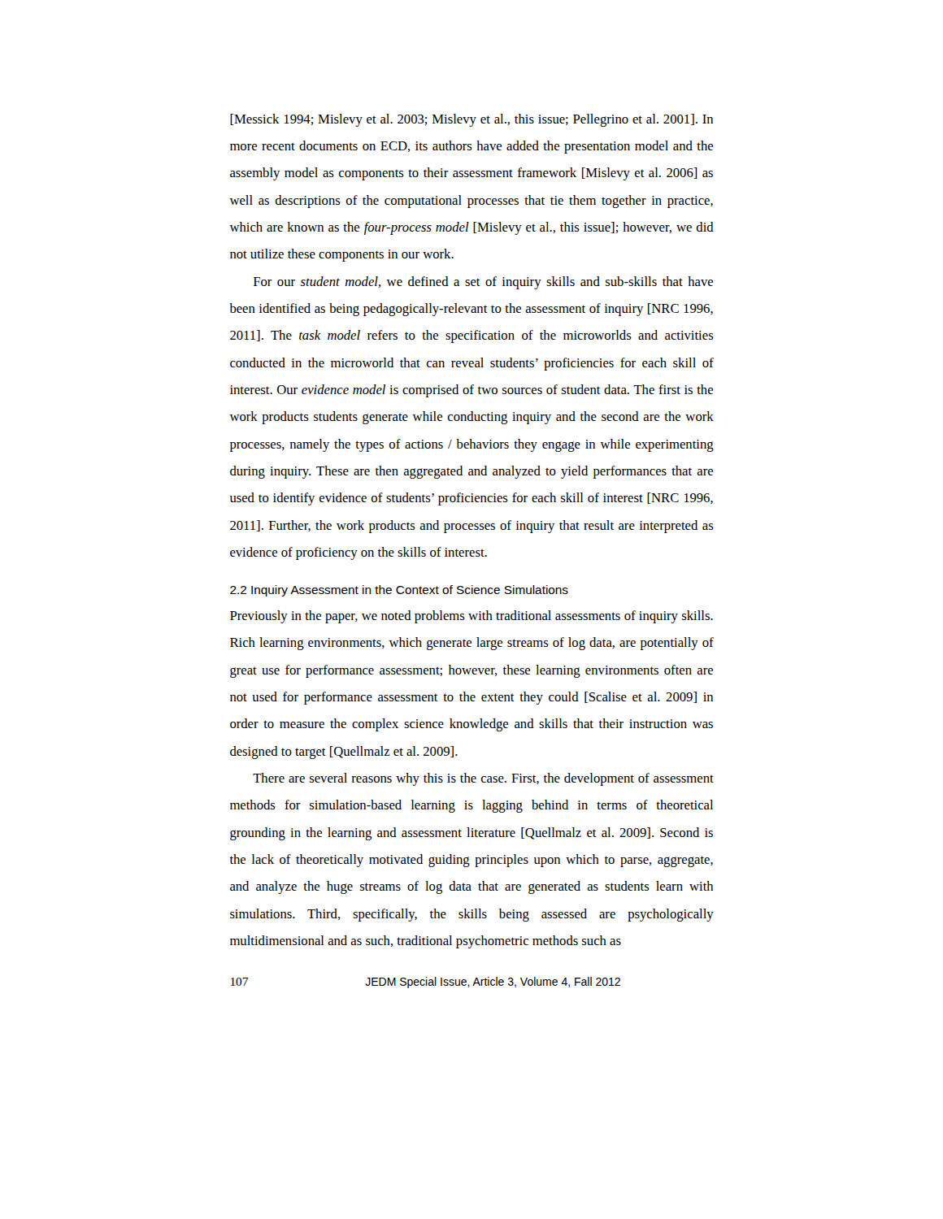[Messick 1994; Mislevy et al. 2003; Mislevy et al., this issue; Pellegrino et al. 2001]. In more recent documents on ECD, its authors have added the presentation model and the assembly model as components to their assessment framework [Mislevy et al. 2006] as well as descriptions of the computational processes that tie them together in practice, which are known as the four-process model [Mislevy et al., this issue]; however, we did not utilize these components in our work.
For our student model, we defined a set of inquiry skills and sub-skills that have been identified as being pedagogically-relevant to the assessment of inquiry [NRC 1996, 2011]. The task model refers to the specification of the microworlds and activities conducted in the microworld that can reveal students’ proficiencies for each skill of interest. Our evidence model is comprised of two sources of student data. The first is the work products students generate while conducting inquiry and the second are the work processes, namely the types of actions / behaviors they engage in while experimenting during inquiry. These are then aggregated and analyzed to yield performances that are used to identify evidence of students’ proficiencies for each skill of interest [NRC 1996, 2011]. Further, the work products and processes of inquiry that result are interpreted as evidence of proficiency on the skills of interest.
2.2 Inquiry Assessment in the Context of Science Simulations
Previously in the paper, we noted problems with traditional assessments of inquiry skills. Rich learning environments, which generate large streams of log data, are potentially of great use for performance assessment; however, these learning environments often are not used for performance assessment to the extent they could [Scalise et al. 2009] in order to measure the complex science knowledge and skills that their instruction was designed to target [Quellmalz et al. 2009].
There are several reasons why this is the case. First, the development of assessment methods for simulation-based learning is lagging behind in terms of theoretical grounding in the learning and assessment literature [Quellmalz et al. 2009]. Second is the lack of theoretically motivated guiding principles upon which to parse, aggregate, and analyze the huge streams of log data that are generated as students learn with simulations. Third, specifically, the skills being assessed are psychologically multidimensional and as such, traditional psychometric methods such as
107 JEDM Special Issue, Article 3, Volume 4, Fall 2012